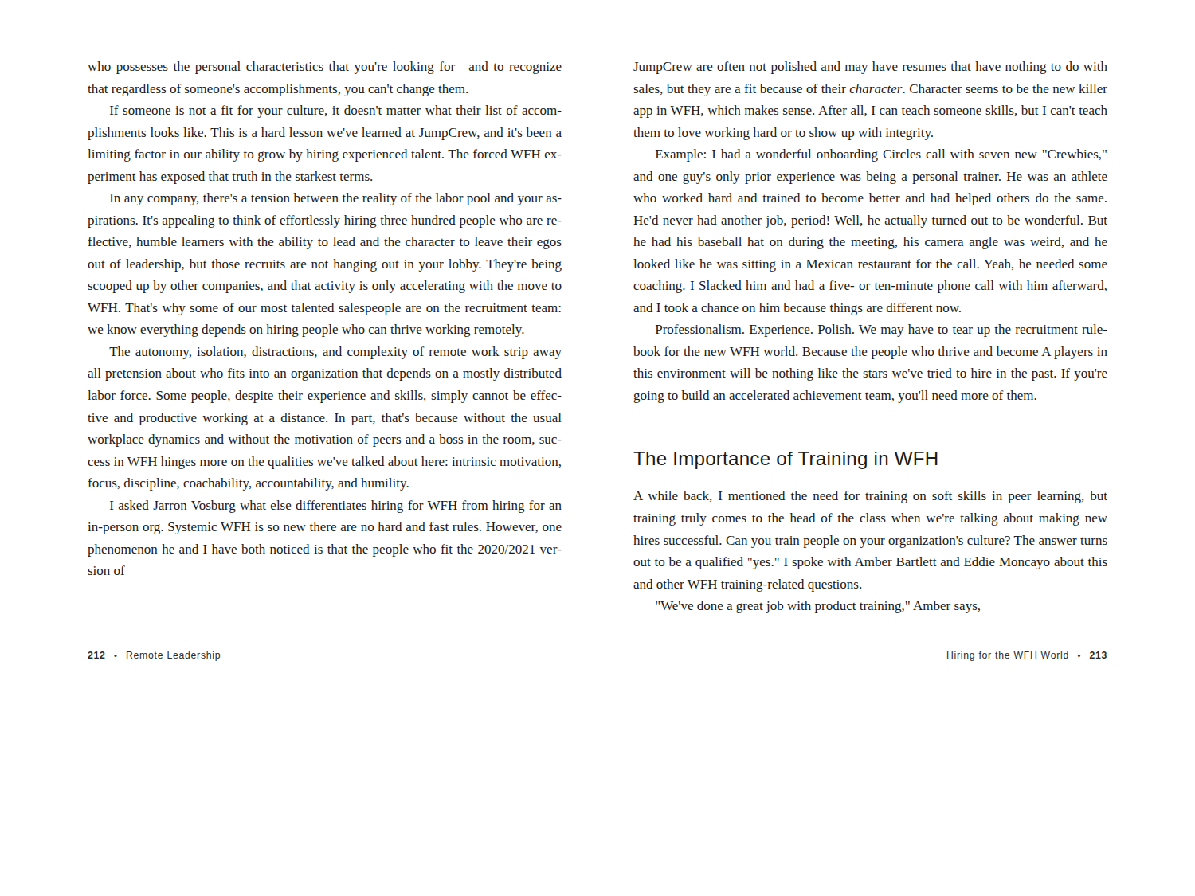who possesses the personal characteristics that you're looking for—and to recognize that regardless of someone's accomplishments, you can't change them.
If someone is not a fit for your culture, it doesn't matter what their list of accomplishments looks like. This is a hard lesson we've learned at JumpCrew, and it's been a limiting factor in our ability to grow by hiring experienced talent. The forced WFH experiment has exposed that truth in the starkest terms.
In any company, there's a tension between the reality of the labor pool and your aspirations. It's appealing to think of effortlessly hiring three hundred people who are reflective, humble learners with the ability to lead and the character to leave their egos out of leadership, but those recruits are not hanging out in your lobby. They're being scooped up by other companies, and that activity is only accelerating with the move to WFH. That's why some of our most talented salespeople are on the recruitment team: we know everything depends on hiring people who can thrive working remotely.
The autonomy, isolation, distractions, and complexity of remote work strip away all pretension about who fits into an organization that depends on a mostly distributed labor force. Some people, despite their experience and skills, simply cannot be effective and productive working at a distance. In part, that's because without the usual workplace dynamics and without the motivation of peers and a boss in the room, success in WFH hinges more on the qualities we've talked about here: intrinsic motivation, focus, discipline, coachability, accountability, and humility.
I asked Jarron Vosburg what else differentiates hiring for WFH from hiring for an in-person org. Systemic WFH is so new there are no hard and fast rules. However, one phenomenon he and I have both noticed is that the people who fit the 2020/2021 version of
212 • Remote Leadership
JumpCrew are often not polished and may have resumes that have nothing to do with sales, but they are a fit because of their character. Character seems to be the new killer app in WFH, which makes sense. After all, I can teach someone skills, but I can't teach them to love working hard or to show up with integrity.
Example: I had a wonderful onboarding Circles call with seven new "Crewbies," and one guy's only prior experience was being a personal trainer. He was an athlete who worked hard and trained to become better and had helped others do the same. He'd never had another job, period! Well, he actually turned out to be wonderful. But he had his baseball hat on during the meeting, his camera angle was weird, and he looked like he was sitting in a Mexican restaurant for the call. Yeah, he needed some coaching. I Slacked him and had a five- or ten-minute phone call with him afterward, and I took a chance on him because things are different now.
Professionalism. Experience. Polish. We may have to tear up the recruitment rulebook for the new WFH world. Because the people who thrive and become A players in this environment will be nothing like the stars we've tried to hire in the past. If you're going to build an accelerated achievement team, you'll need more of them.
The Importance of Training in WFH
A while back, I mentioned the need for training on soft skills in peer learning, but training truly comes to the head of the class when we're talking about making new hires successful. Can you train people on your organization's culture? The answer turns out to be a qualified "yes." I spoke with Amber Bartlett and Eddie Moncayo about this and other WFH training-related questions.
"We've done a great job with product training," Amber says,
Hiring for the WFH World • 213